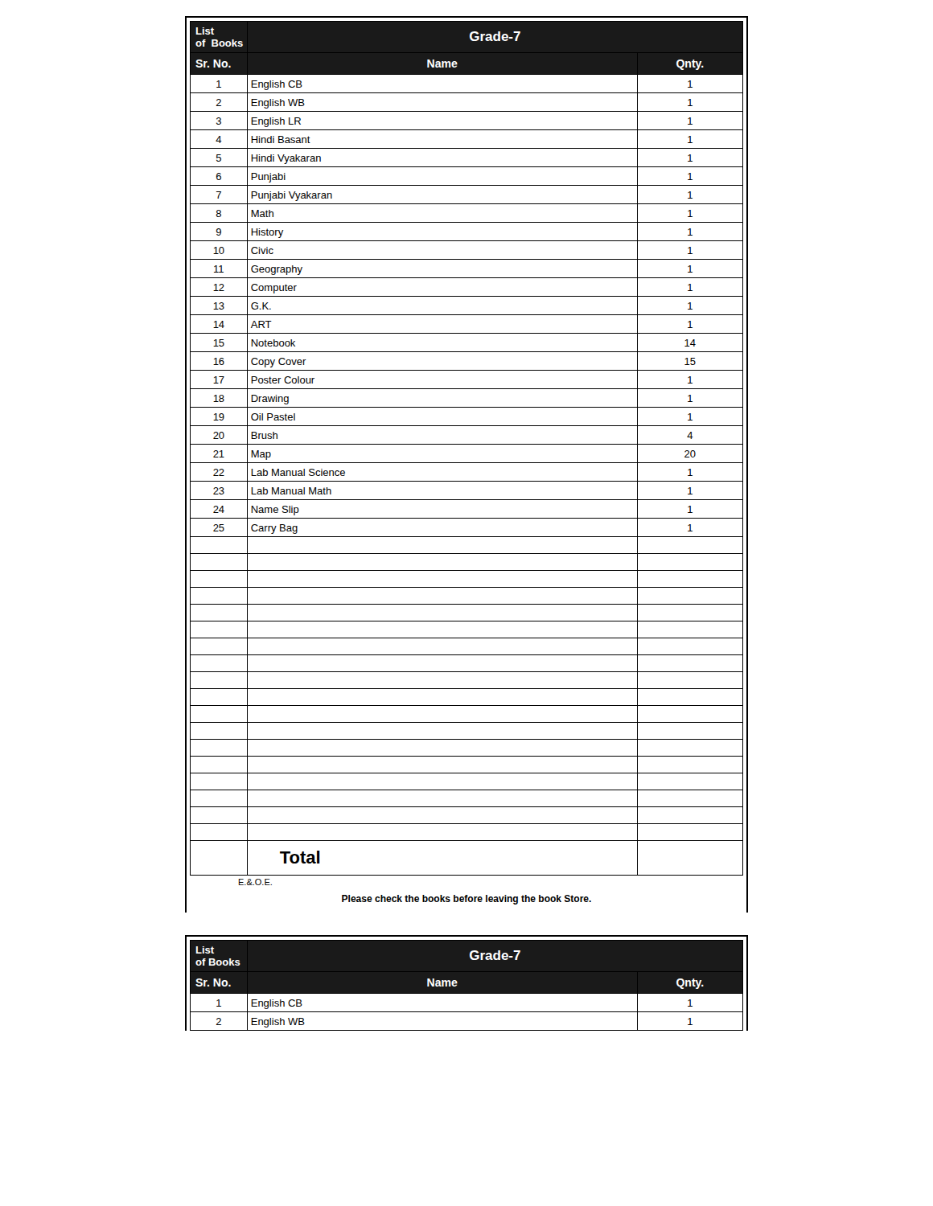| List of Books | Grade-7 |
| --- | --- |
| Sr. No. | Name | Qnty. |
| 1 | English CB | 1 |
| 2 | English WB | 1 |
| 3 | English LR | 1 |
| 4 | Hindi Basant | 1 |
| 5 | Hindi Vyakaran | 1 |
| 6 | Punjabi | 1 |
| 7 | Punjabi Vyakaran | 1 |
| 8 | Math | 1 |
| 9 | History | 1 |
| 10 | Civic | 1 |
| 11 | Geography | 1 |
| 12 | Computer | 1 |
| 13 | G.K. | 1 |
| 14 | ART | 1 |
| 15 | Notebook | 14 |
| 16 | Copy Cover | 15 |
| 17 | Poster Colour | 1 |
| 18 | Drawing | 1 |
| 19 | Oil Pastel | 1 |
| 20 | Brush | 4 |
| 21 | Map | 20 |
| 22 | Lab Manual Science | 1 |
| 23 | Lab Manual Math | 1 |
| 24 | Name Slip | 1 |
| 25 | Carry Bag | 1 |
| | Total | |
E.&.O.E.
Please check the books before leaving the book Store.
| List of Books | Grade-7 |
| --- | --- |
| Sr. No. | Name | Qnty. |
| 1 | English CB | 1 |
| 2 | English WB | 1 |